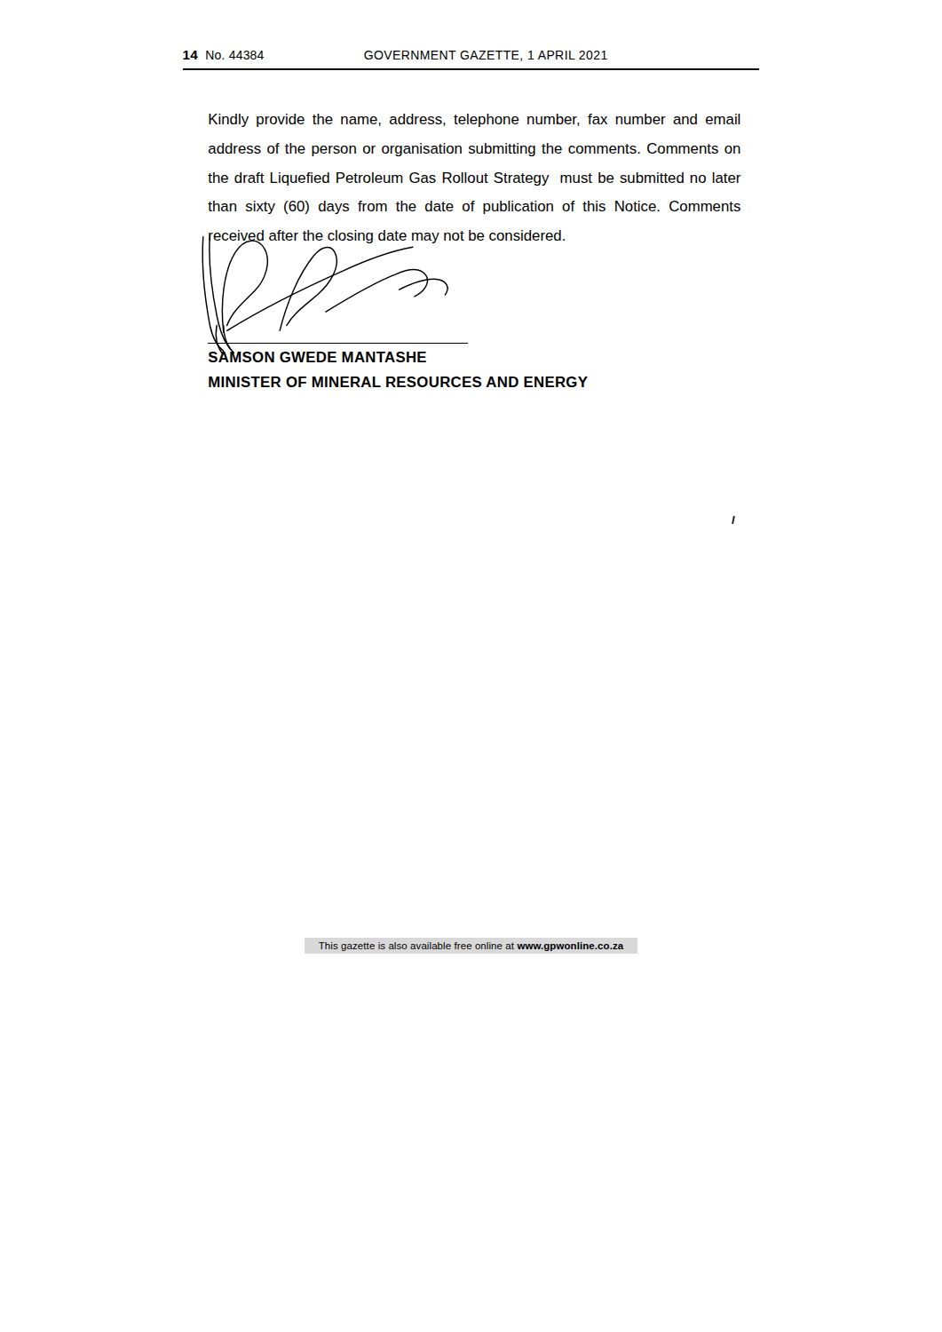14 No. 44384 GOVERNMENT GAZETTE, 1 APRIL 2021
Kindly provide the name, address, telephone number, fax number and email address of the person or organisation submitting the comments. Comments on the draft Liquefied Petroleum Gas Rollout Strategy must be submitted no later than sixty (60) days from the date of publication of this Notice. Comments received after the closing date may not be considered.
SAMSON GWEDE MANTASHE
MINISTER OF MINERAL RESOURCES AND ENERGY
This gazette is also available free online at www.gpwonline.co.za